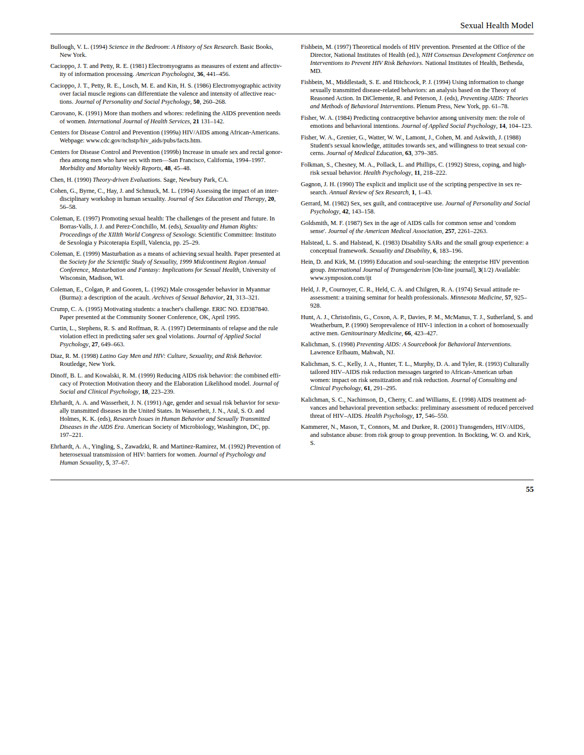Sexual Health Model
Bullough, V. L. (1994) Science in the Bedroom: A History of Sex Research. Basic Books, New York.
Cacioppo, J. T. and Petty, R. E. (1981) Electromyograms as measures of extent and affectivity of information processing. American Psychologist, 36, 441–456.
Cacioppo, J. T., Petty, R. E., Losch, M. E. and Kin, H. S. (1986) Electromyographic activity over facial muscle regions can differentiate the valence and intensity of affective reactions. Journal of Personality and Social Psychology, 50, 260–268.
Carovano, K. (1991) More than mothers and whores: redefining the AIDS prevention needs of women. International Journal of Health Services, 21 131–142.
Centers for Disease Control and Prevention (1999a) HIV/AIDS among African-Americans. Webpage: www.cdc.gov/nchstp/hiv_aids/pubs/facts.htm.
Centers for Disease Control and Prevention (1999b) Increase in unsafe sex and rectal gonorrhea among men who have sex with men—San Francisco, California, 1994–1997. Morbidity and Mortality Weekly Reports, 48, 45–48.
Chen, H. (1990) Theory-driven Evaluations. Sage, Newbury Park, CA.
Cohen, G., Byrne, C., Hay, J. and Schmuck, M. L. (1994) Assessing the impact of an interdisciplinary workshop in human sexuality. Journal of Sex Education and Therapy, 20, 56–58.
Coleman, E. (1997) Promoting sexual health: The challenges of the present and future. In Borras-Valls, J. J. and Perez-Conchillo, M. (eds), Sexuality and Human Rights: Proceedings of the XIIIth World Congress of Sexology. Scientific Committee: Instituto de Sexologia y Psicoterapia Espill, Valencia, pp. 25–29.
Coleman, E. (1999) Masturbation as a means of achieving sexual health. Paper presented at the Society for the Scientific Study of Sexuality, 1999 Midcontinent Region Annual Conference, Masturbation and Fantasy: Implications for Sexual Health, University of Wisconsin, Madison, WI.
Coleman, E., Colgan, P. and Gooren, L. (1992) Male crossgender behavior in Myanmar (Burma): a description of the acault. Archives of Sexual Behavior, 21, 313–321.
Crump, C. A. (1995) Motivating students: a teacher's challenge. ERIC NO. ED387840. Paper presented at the Community Sooner Conference, OK, April 1995.
Curtin, L., Stephens, R. S. and Roffman, R. A. (1997) Determinants of relapse and the rule violation effect in predicting safer sex goal violations. Journal of Applied Social Psychology, 27, 649–663.
Diaz, R. M. (1998) Latino Gay Men and HIV: Culture, Sexuality, and Risk Behavior. Routledge, New York.
Dinoff, B. L. and Kowalski, R. M. (1999) Reducing AIDS risk behavior: the combined efficacy of Protection Motivation theory and the Elaboration Likelihood model. Journal of Social and Clinical Psychology, 18, 223–239.
Ehrhardt, A. A. and Wasserheit, J. N. (1991) Age, gender and sexual risk behavior for sexually transmitted diseases in the United States. In Wasserheit, J. N., Aral, S. O. and Holmes, K. K. (eds), Research Issues in Human Behavior and Sexually Transmitted Diseases in the AIDS Era. American Society of Microbiology, Washington, DC, pp. 197–221.
Ehrhardt, A. A., Yingling, S., Zawadzki, R. and Martinez-Ramirez, M. (1992) Prevention of heterosexual transmission of HIV: barriers for women. Journal of Psychology and Human Sexuality, 5, 37–67.
Fishbein, M. (1997) Theoretical models of HIV prevention. Presented at the Office of the Director, National Institutes of Health (ed.), NIH Consensus Development Conference on Interventions to Prevent HIV Risk Behaviors. National Institutes of Health, Bethesda, MD.
Fishbein, M., Middlestadt, S. E. and Hitchcock, P. J. (1994) Using information to change sexually transmitted disease-related behaviors: an analysis based on the Theory of Reasoned Action. In DiClemente, R. and Peterson, J. (eds), Preventing AIDS: Theories and Methods of Behavioral Interventions. Plenum Press, New York, pp. 61–78.
Fisher, W. A. (1984) Predicting contraceptive behavior among university men: the role of emotions and behavioral intentions. Journal of Applied Social Psychology, 14, 104–123.
Fisher, W. A., Grenier, G., Watter, W. W., Lamont, J., Cohen, M. and Askwith, J. (1988) Student's sexual knowledge, attitudes towards sex, and willingness to treat sexual concerns. Journal of Medical Education, 63, 379–385.
Folkman, S., Chesney, M. A., Pollack, L. and Phillips, C. (1992) Stress, coping, and high-risk sexual behavior. Health Psychology, 11, 218–222.
Gagnon, J. H. (1990) The explicit and implicit use of the scripting perspective in sex research. Annual Review of Sex Research, 1, 1–43.
Gerrard, M. (1982) Sex, sex guilt, and contraceptive use. Journal of Personality and Social Psychology, 42, 143–158.
Goldsmith, M. F. (1987) Sex in the age of AIDS calls for common sense and 'condom sense'. Journal of the American Medical Association, 257, 2261–2263.
Halstead, L. S. and Halstead, K. (1983) Disability SARs and the small group experience: a conceptual framework. Sexuality and Disability, 6, 183–196.
Hein, D. and Kirk, M. (1999) Education and soul-searching: the enterprise HIV prevention group. International Journal of Transgenderism [On-line journal], 3(1/2) Available: www.symposion.com/ijt
Held, J. P., Cournoyer, C. R., Held, C. A. and Chilgren, R. A. (1974) Sexual attitude reassessment: a training seminar for health professionals. Minnesota Medicine, 57, 925–928.
Hunt, A. J., Christofinis, G., Coxon, A. P., Davies, P. M., McManus, T. J., Sutherland, S. and Weatherburn, P. (1990) Seroprevalence of HIV-1 infection in a cohort of homosexually active men. Genitourinary Medicine, 66, 423–427.
Kalichman, S. (1998) Preventing AIDS: A Sourcebook for Behavioral Interventions. Lawrence Erlbaum, Mahwah, NJ.
Kalichman, S. C., Kelly, J. A., Hunter, T. L., Murphy, D. A. and Tyler, R. (1993) Culturally tailored HIV–AIDS risk reduction messages targeted to African-American urban women: impact on risk sensitization and risk reduction. Journal of Consulting and Clinical Psychology, 61, 291–295.
Kalichman, S. C., Nachimson, D., Cherry, C. and Williams, E. (1998) AIDS treatment advances and behavioral prevention setbacks: preliminary assessment of reduced perceived threat of HIV–AIDS. Health Psychology, 17, 546–550.
Kammerer, N., Mason, T., Connors, M. and Durkee, R. (2001) Transgenders, HIV/AIDS, and substance abuse: from risk group to group prevention. In Bockting, W. O. and Kirk, S.
55